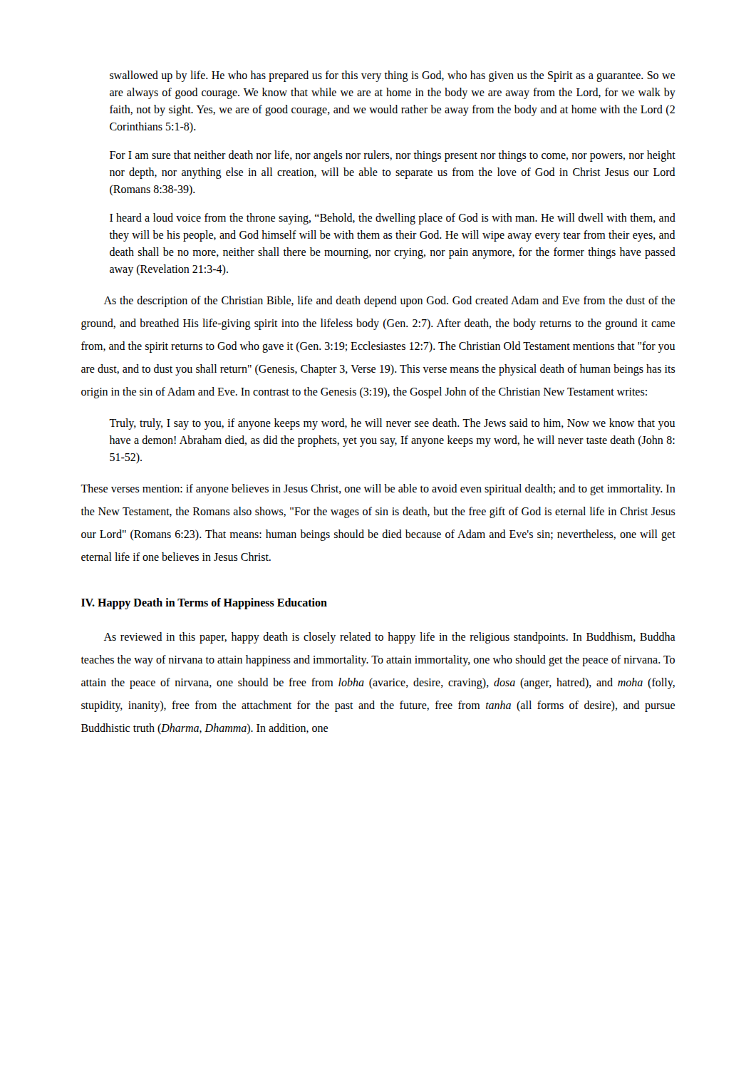swallowed up by life. He who has prepared us for this very thing is God, who has given us the Spirit as a guarantee. So we are always of good courage. We know that while we are at home in the body we are away from the Lord, for we walk by faith, not by sight. Yes, we are of good courage, and we would rather be away from the body and at home with the Lord (2 Corinthians 5:1-8).
For I am sure that neither death nor life, nor angels nor rulers, nor things present nor things to come, nor powers, nor height nor depth, nor anything else in all creation, will be able to separate us from the love of God in Christ Jesus our Lord (Romans 8:38-39).
I heard a loud voice from the throne saying, “Behold, the dwelling place of God is with man. He will dwell with them, and they will be his people, and God himself will be with them as their God. He will wipe away every tear from their eyes, and death shall be no more, neither shall there be mourning, nor crying, nor pain anymore, for the former things have passed away (Revelation 21:3-4).
As the description of the Christian Bible, life and death depend upon God. God created Adam and Eve from the dust of the ground, and breathed His life-giving spirit into the lifeless body (Gen. 2:7). After death, the body returns to the ground it came from, and the spirit returns to God who gave it (Gen. 3:19; Ecclesiastes 12:7). The Christian Old Testament mentions that "for you are dust, and to dust you shall return" (Genesis, Chapter 3, Verse 19). This verse means the physical death of human beings has its origin in the sin of Adam and Eve. In contrast to the Genesis (3:19), the Gospel John of the Christian New Testament writes:
Truly, truly, I say to you, if anyone keeps my word, he will never see death. The Jews said to him, Now we know that you have a demon! Abraham died, as did the prophets, yet you say, If anyone keeps my word, he will never taste death (John 8: 51-52).
These verses mention: if anyone believes in Jesus Christ, one will be able to avoid even spiritual dealth; and to get immortality. In the New Testament, the Romans also shows, "For the wages of sin is death, but the free gift of God is eternal life in Christ Jesus our Lord" (Romans 6:23). That means: human beings should be died because of Adam and Eve's sin; nevertheless, one will get eternal life if one believes in Jesus Christ.
IV. Happy Death in Terms of Happiness Education
As reviewed in this paper, happy death is closely related to happy life in the religious standpoints. In Buddhism, Buddha teaches the way of nirvana to attain happiness and immortality. To attain immortality, one who should get the peace of nirvana. To attain the peace of nirvana, one should be free from lobha (avarice, desire, craving), dosa (anger, hatred), and moha (folly, stupidity, inanity), free from the attachment for the past and the future, free from tanha (all forms of desire), and pursue Buddhistic truth (Dharma, Dhamma). In addition, one